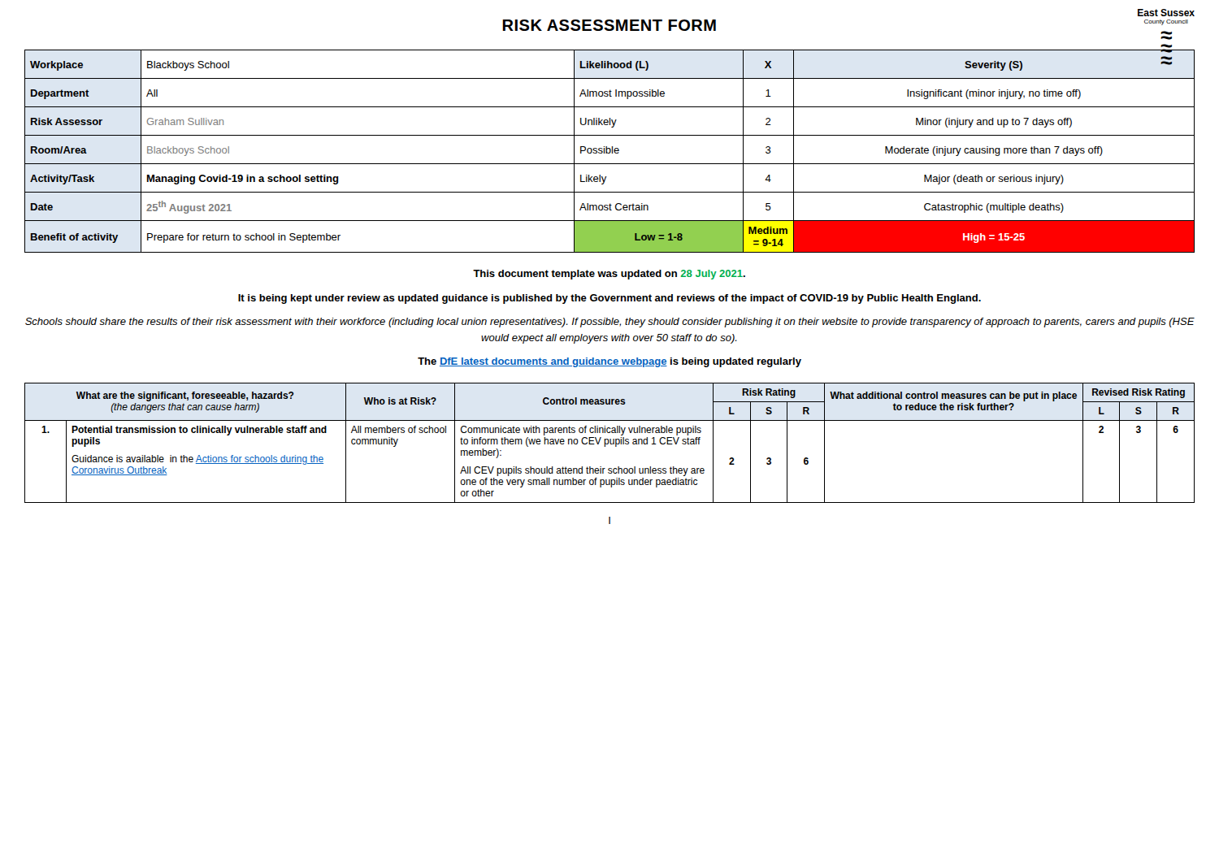East Sussex
County Council
≈
≈
≈
RISK ASSESSMENT FORM
| Workplace | Blackboys School | Likelihood (L) | X | Severity (S) |
| Department | All | Almost Impossible | 1 | Insignificant (minor injury, no time off) |
| Risk Assessor | Graham Sullivan | Unlikely | 2 | Minor (injury and up to 7 days off) |
| Room/Area | Blackboys School | Possible | 3 | Moderate (injury causing more than 7 days off) |
| Activity/Task | Managing Covid-19 in a school setting | Likely | 4 | Major (death or serious injury) |
| Date | 25 th August 2021 | Almost Certain | 5 | Catastrophic (multiple deaths) |
| Benefit of activity | Prepare for return to school in September | Low = 1-8 | Medium = 9-14 | High = 15-25 |
This document template was updated on 28 July 2021.
It is being kept under review as updated guidance is published by the Government and reviews of the impact of COVID-19 by Public Health England.
Schools should share the results of their risk assessment with their workforce (including local union representatives). If possible, they should consider publishing it on their website to provide transparency of approach to parents, carers and pupils (HSE would expect all employers with over 50 staff to do so).
The DfE latest documents and guidance webpage is being updated regularly
| What are the significant, foreseeable, hazards? (the dangers that can cause harm) | Who is at Risk? | Control measures | Risk Rating | What additional control measures can be put in place to reduce the risk further? | Revised Risk Rating |
| --- | --- | --- | --- | --- | --- |
| L | S | R | L | S | R |
| 1. | Potential transmission to clinically vulnerable staff and pupils Guidance is available in the Actions for schools during the Coronavirus Outbreak | All members of school community | Communicate with parents of clinically vulnerable pupils to inform them (we have no CEV pupils and 1 CEV staff member): All CEV pupils should attend their school unless they are one of the very small number of pupils under paediatric or other | 2 | 3 | 6 | | 2 | 3 | 6 |
I